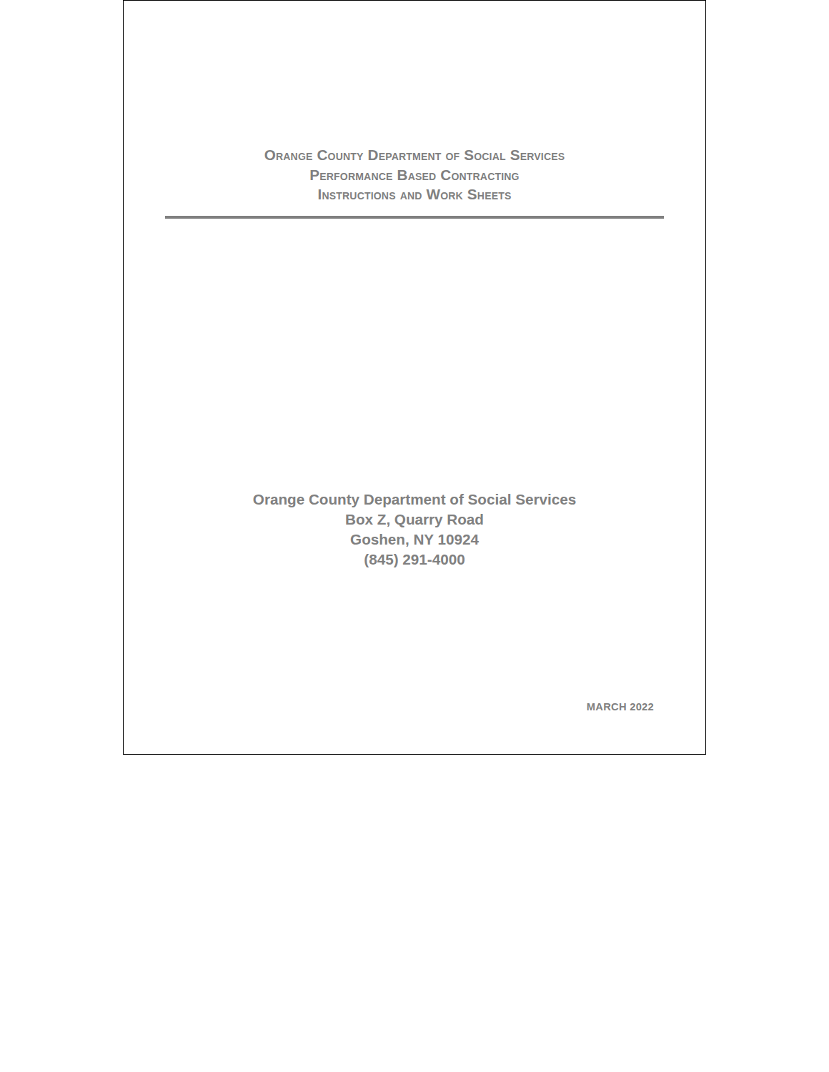Orange County Department of Social Services
Performance Based Contracting
Instructions and Work Sheets
Orange County Department of Social Services
Box Z, Quarry Road
Goshen, NY 10924
(845) 291-4000
MARCH 2022